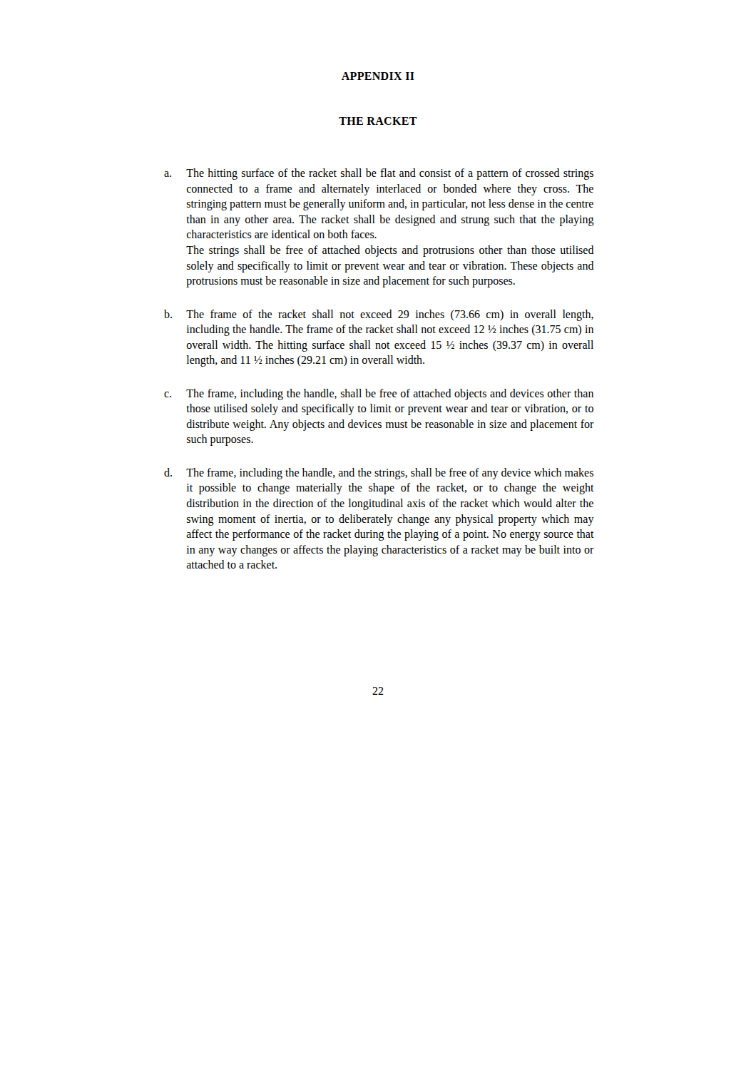APPENDIX II
THE RACKET
a.
The hitting surface of the racket shall be flat and consist of a pattern of crossed strings connected to a frame and alternately interlaced or bonded where they cross. The stringing pattern must be generally uniform and, in particular, not less dense in the centre than in any other area. The racket shall be designed and strung such that the playing characteristics are identical on both faces.
The strings shall be free of attached objects and protrusions other than those utilised solely and specifically to limit or prevent wear and tear or vibration. These objects and protrusions must be reasonable in size and placement for such purposes.
b.
The frame of the racket shall not exceed 29 inches (73.66 cm) in overall length, including the handle. The frame of the racket shall not exceed 12 ½ inches (31.75 cm) in overall width. The hitting surface shall not exceed 15 ½ inches (39.37 cm) in overall length, and 11 ½ inches (29.21 cm) in overall width.
c.
The frame, including the handle, shall be free of attached objects and devices other than those utilised solely and specifically to limit or prevent wear and tear or vibration, or to distribute weight. Any objects and devices must be reasonable in size and placement for such purposes.
d.
The frame, including the handle, and the strings, shall be free of any device which makes it possible to change materially the shape of the racket, or to change the weight distribution in the direction of the longitudinal axis of the racket which would alter the swing moment of inertia, or to deliberately change any physical property which may affect the performance of the racket during the playing of a point. No energy source that in any way changes or affects the playing characteristics of a racket may be built into or attached to a racket.
22